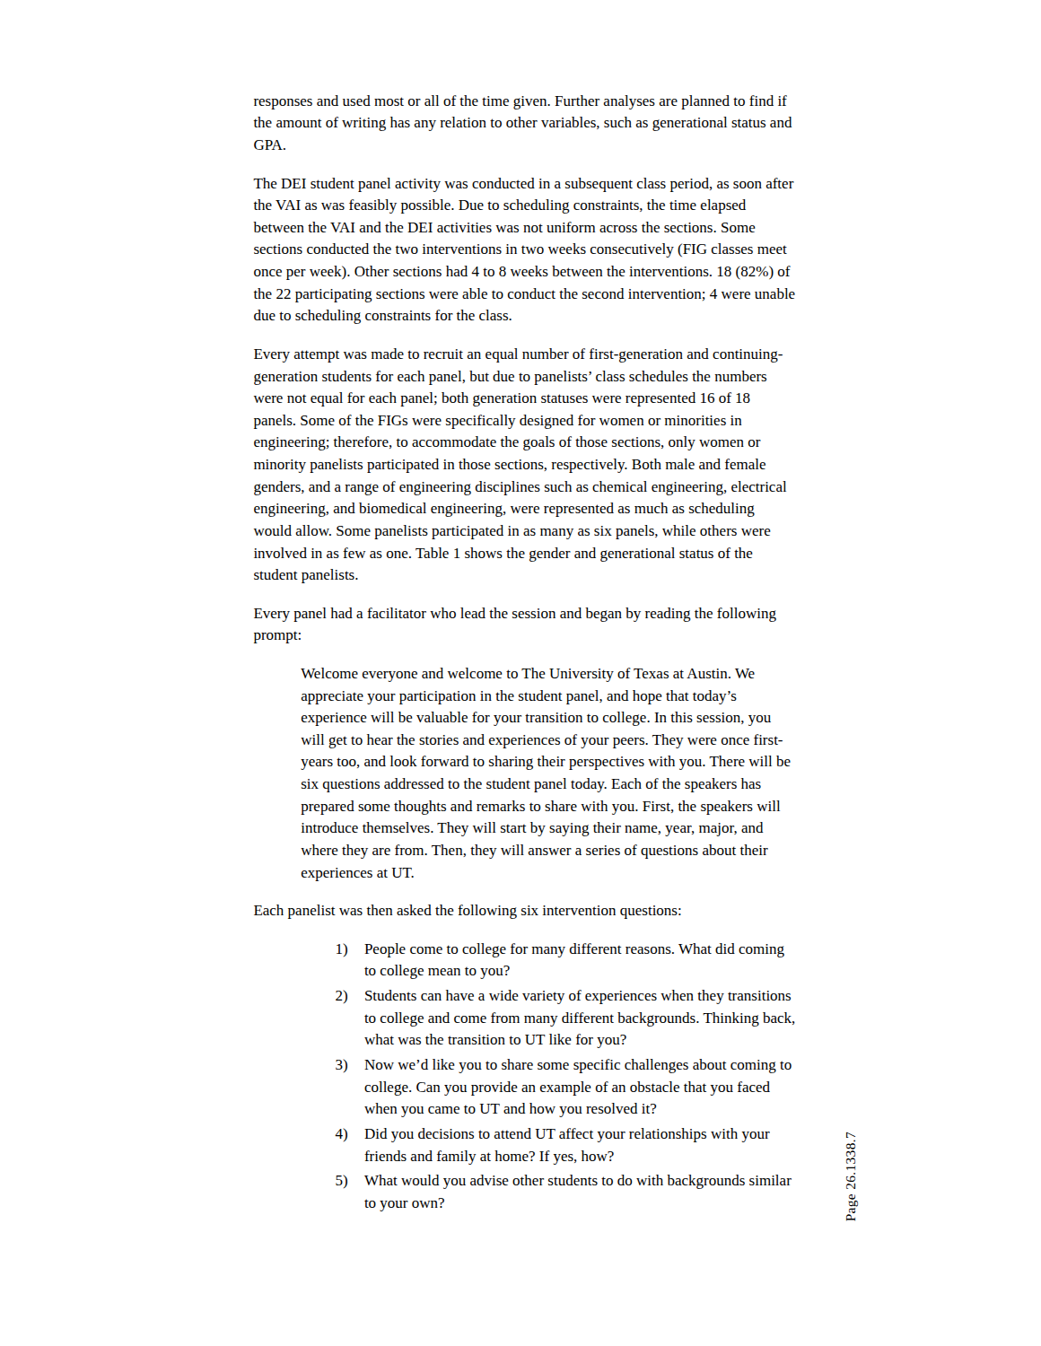responses and used most or all of the time given. Further analyses are planned to find if the amount of writing has any relation to other variables, such as generational status and GPA.
The DEI student panel activity was conducted in a subsequent class period, as soon after the VAI as was feasibly possible. Due to scheduling constraints, the time elapsed between the VAI and the DEI activities was not uniform across the sections. Some sections conducted the two interventions in two weeks consecutively (FIG classes meet once per week). Other sections had 4 to 8 weeks between the interventions. 18 (82%) of the 22 participating sections were able to conduct the second intervention; 4 were unable due to scheduling constraints for the class.
Every attempt was made to recruit an equal number of first-generation and continuing-generation students for each panel, but due to panelists’ class schedules the numbers were not equal for each panel; both generation statuses were represented 16 of 18 panels. Some of the FIGs were specifically designed for women or minorities in engineering; therefore, to accommodate the goals of those sections, only women or minority panelists participated in those sections, respectively. Both male and female genders, and a range of engineering disciplines such as chemical engineering, electrical engineering, and biomedical engineering, were represented as much as scheduling would allow. Some panelists participated in as many as six panels, while others were involved in as few as one. Table 1 shows the gender and generational status of the student panelists.
Every panel had a facilitator who lead the session and began by reading the following prompt:
Welcome everyone and welcome to The University of Texas at Austin. We appreciate your participation in the student panel, and hope that today’s experience will be valuable for your transition to college. In this session, you will get to hear the stories and experiences of your peers. They were once first-years too, and look forward to sharing their perspectives with you. There will be six questions addressed to the student panel today. Each of the speakers has prepared some thoughts and remarks to share with you. First, the speakers will introduce themselves. They will start by saying their name, year, major, and where they are from. Then, they will answer a series of questions about their experiences at UT.
Each panelist was then asked the following six intervention questions:
1) People come to college for many different reasons. What did coming to college mean to you?
2) Students can have a wide variety of experiences when they transitions to college and come from many different backgrounds. Thinking back, what was the transition to UT like for you?
3) Now we’d like you to share some specific challenges about coming to college. Can you provide an example of an obstacle that you faced when you came to UT and how you resolved it?
4) Did you decisions to attend UT affect your relationships with your friends and family at home? If yes, how?
5) What would you advise other students to do with backgrounds similar to your own?
Page 26.1338.7